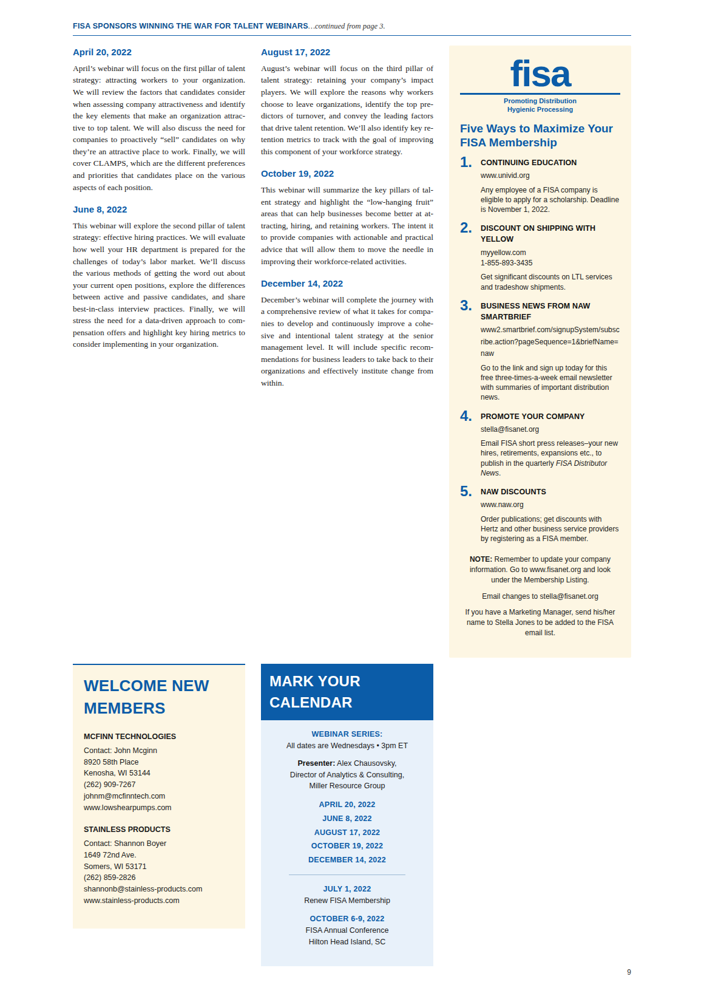FISA SPONSORS WINNING THE WAR FOR TALENT WEBINARS…continued from page 3.
April 20, 2022
April’s webinar will focus on the first pillar of talent strategy: attracting workers to your organization. We will review the factors that candidates consider when assessing company attractiveness and identify the key elements that make an organization attractive to top talent. We will also discuss the need for companies to proactively “sell” candidates on why they’re an attractive place to work. Finally, we will cover CLAMPS, which are the different preferences and priorities that candidates place on the various aspects of each position.
June 8, 2022
This webinar will explore the second pillar of talent strategy: effective hiring practices. We will evaluate how well your HR department is prepared for the challenges of today’s labor market. We’ll discuss the various methods of getting the word out about your current open positions, explore the differences between active and passive candidates, and share best-in-class interview practices. Finally, we will stress the need for a data-driven approach to compensation offers and highlight key hiring metrics to consider implementing in your organization.
August 17, 2022
August’s webinar will focus on the third pillar of talent strategy: retaining your company’s impact players. We will explore the reasons why workers choose to leave organizations, identify the top predictors of turnover, and convey the leading factors that drive talent retention. We’ll also identify key retention metrics to track with the goal of improving this component of your workforce strategy.
October 19, 2022
This webinar will summarize the key pillars of talent strategy and highlight the “low-hanging fruit” areas that can help businesses become better at attracting, hiring, and retaining workers. The intent it to provide companies with actionable and practical advice that will allow them to move the needle in improving their workforce-related activities.
December 14, 2022
December’s webinar will complete the journey with a comprehensive review of what it takes for companies to develop and continuously improve a cohesive and intentional talent strategy at the senior management level. It will include specific recommendations for business leaders to take back to their organizations and effectively institute change from within.
fisa
Promoting Distribution
Hygienic Processing
Five Ways to Maximize Your FISA Membership
1. CONTINUING EDUCATION www.univid.org
Any employee of a FISA company is eligible to apply for a scholarship. Deadline is November 1, 2022.
2. DISCOUNT ON SHIPPING WITH YELLOW myyellow.com 1-855-893-3435
Get significant discounts on LTL services and tradeshow shipments.
3. BUSINESS NEWS FROM NAW SMARTBRIEF www2.smartbrief.com/signupSystem/subscribe.action?pageSequence=1&briefName=naw
Go to the link and sign up today for this free three-times-a-week email newsletter with summaries of important distribution news.
4. PROMOTE YOUR COMPANY stella@fisanet.org
Email FISA short press releases–your new hires, retirements, expansions etc., to publish in the quarterly FISA Distributor News.
5. NAW DISCOUNTS www.naw.org
Order publications; get discounts with Hertz and other business service providers by registering as a FISA member.
NOTE: Remember to update your company information. Go to www.fisanet.org and look under the Membership Listing.
Email changes to stella@fisanet.org
If you have a Marketing Manager, send his/her name to Stella Jones to be added to the FISA email list.
WELCOME NEW MEMBERS
MCFINN TECHNOLOGIES Contact: John Mcginn
8920 58th Place
Kenosha, WI 53144
(262) 909-7267
johnm@mcfinntech.com
www.lowshearpumps.com
STAINLESS PRODUCTS Contact: Shannon Boyer
1649 72nd Ave.
Somers, WI 53171
(262) 859-2826
shannonb@stainless-products.com
www.stainless-products.com
MARK YOUR CALENDAR
WEBINAR SERIES:
All dates are Wednesdays • 3pm ET
Presenter: Alex Chausovsky,
Director of Analytics & Consulting,
Miller Resource Group
APRIL 20, 2022
JUNE 8, 2022
AUGUST 17, 2022
OCTOBER 19, 2022
DECEMBER 14, 2022
JULY 1, 2022
Renew FISA Membership
OCTOBER 6-9, 2022
FISA Annual Conference
Hilton Head Island, SC
9